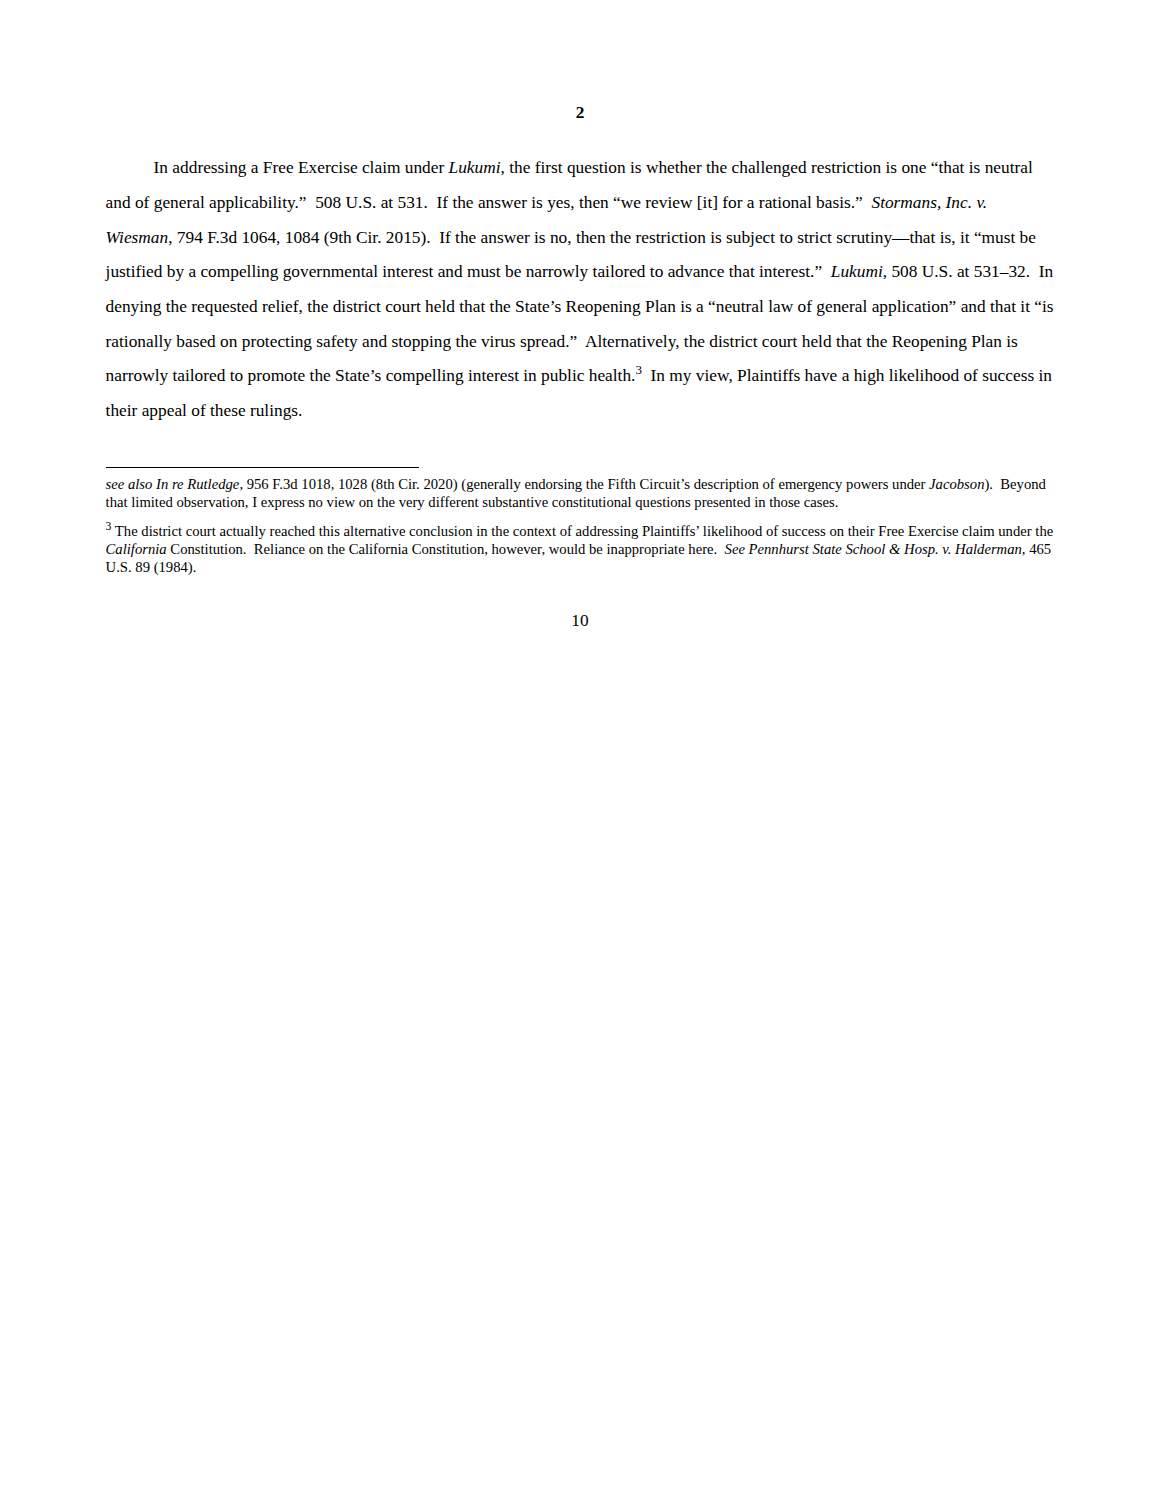2
In addressing a Free Exercise claim under Lukumi, the first question is whether the challenged restriction is one “that is neutral and of general applicability.” 508 U.S. at 531. If the answer is yes, then “we review [it] for a rational basis.” Stormans, Inc. v. Wiesman, 794 F.3d 1064, 1084 (9th Cir. 2015). If the answer is no, then the restriction is subject to strict scrutiny—that is, it “must be justified by a compelling governmental interest and must be narrowly tailored to advance that interest.” Lukumi, 508 U.S. at 531–32. In denying the requested relief, the district court held that the State’s Reopening Plan is a “neutral law of general application” and that it “is rationally based on protecting safety and stopping the virus spread.” Alternatively, the district court held that the Reopening Plan is narrowly tailored to promote the State’s compelling interest in public health.3 In my view, Plaintiffs have a high likelihood of success in their appeal of these rulings.
see also In re Rutledge, 956 F.3d 1018, 1028 (8th Cir. 2020) (generally endorsing the Fifth Circuit’s description of emergency powers under Jacobson). Beyond that limited observation, I express no view on the very different substantive constitutional questions presented in those cases.
3 The district court actually reached this alternative conclusion in the context of addressing Plaintiffs’ likelihood of success on their Free Exercise claim under the California Constitution. Reliance on the California Constitution, however, would be inappropriate here. See Pennhurst State School & Hosp. v. Halderman, 465 U.S. 89 (1984).
10